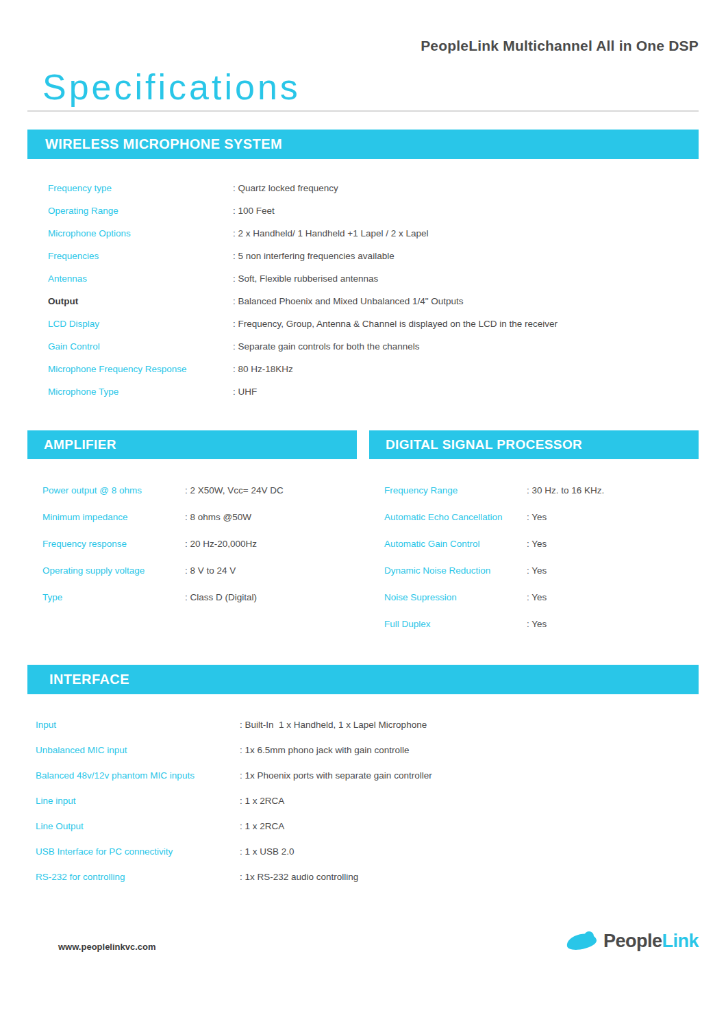PeopleLink Multichannel All in One DSP
Specifications
WIRELESS MICROPHONE SYSTEM
| Frequency type | : Quartz locked frequency |
| Operating Range | : 100 Feet |
| Microphone Options | : 2 x Handheld/ 1 Handheld +1 Lapel / 2 x Lapel |
| Frequencies | : 5 non interfering frequencies available |
| Antennas | : Soft, Flexible rubberised antennas |
| Output | : Balanced Phoenix and Mixed Unbalanced 1/4" Outputs |
| LCD Display | : Frequency, Group, Antenna & Channel is displayed on the LCD in the receiver |
| Gain Control | : Separate gain controls for both the channels |
| Microphone Frequency Response | : 80 Hz-18KHz |
| Microphone Type | : UHF |
AMPLIFIER
| Power output @ 8 ohms | : 2 X50W, Vcc= 24V DC |
| Minimum impedance | : 8 ohms @50W |
| Frequency response | : 20 Hz-20,000Hz |
| Operating supply voltage | : 8 V to 24 V |
| Type | : Class D (Digital) |
DIGITAL SIGNAL PROCESSOR
| Frequency Range | : 30 Hz. to 16 KHz. |
| Automatic Echo Cancellation | : Yes |
| Automatic Gain Control | : Yes |
| Dynamic Noise Reduction | : Yes |
| Noise Supression | : Yes |
| Full Duplex | : Yes |
INTERFACE
| Input | : Built-In 1 x Handheld, 1 x Lapel Microphone |
| Unbalanced MIC input | : 1x 6.5mm phono jack with gain controlle |
| Balanced 48v/12v phantom MIC inputs | : 1x Phoenix ports with separate gain controller |
| Line input | : 1 x 2RCA |
| Line Output | : 1 x 2RCA |
| USB Interface for PC connectivity | : 1 x USB 2.0 |
| RS-232 for controlling | : 1x RS-232 audio controlling |
www.peoplelinkvc.com
PeopleLink